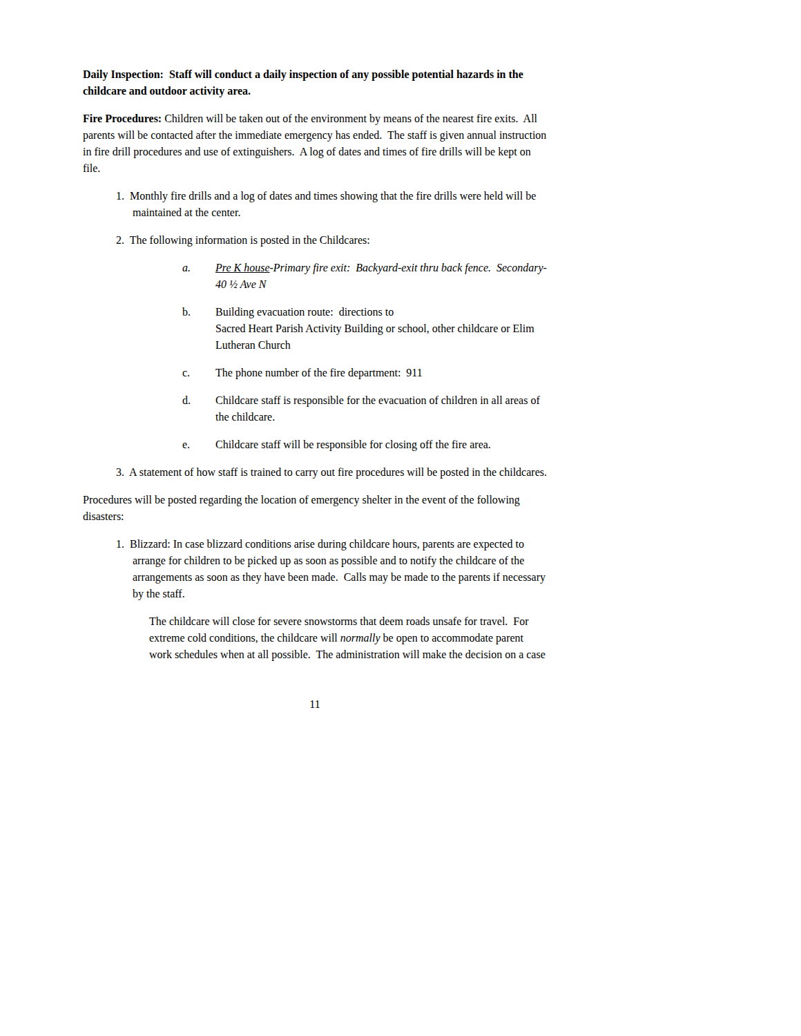Daily Inspection: Staff will conduct a daily inspection of any possible potential hazards in the childcare and outdoor activity area.
Fire Procedures: Children will be taken out of the environment by means of the nearest fire exits. All parents will be contacted after the immediate emergency has ended. The staff is given annual instruction in fire drill procedures and use of extinguishers. A log of dates and times of fire drills will be kept on file.
1. Monthly fire drills and a log of dates and times showing that the fire drills were held will be maintained at the center.
2. The following information is posted in the Childcares:
a.
Pre K house-Primary fire exit: Backyard-exit thru back fence. Secondary-40 ½ Ave N
b.
Building evacuation route: directions to
Sacred Heart Parish Activity Building or school, other childcare or Elim Lutheran Church
c.
The phone number of the fire department: 911
d.
Childcare staff is responsible for the evacuation of children in all areas of the childcare.
e.
Childcare staff will be responsible for closing off the fire area.
3. A statement of how staff is trained to carry out fire procedures will be posted in the childcares.
Procedures will be posted regarding the location of emergency shelter in the event of the following disasters:
1. Blizzard: In case blizzard conditions arise during childcare hours, parents are expected to arrange for children to be picked up as soon as possible and to notify the childcare of the arrangements as soon as they have been made. Calls may be made to the parents if necessary by the staff.
The childcare will close for severe snowstorms that deem roads unsafe for travel. For extreme cold conditions, the childcare will normally be open to accommodate parent work schedules when at all possible. The administration will make the decision on a case
11